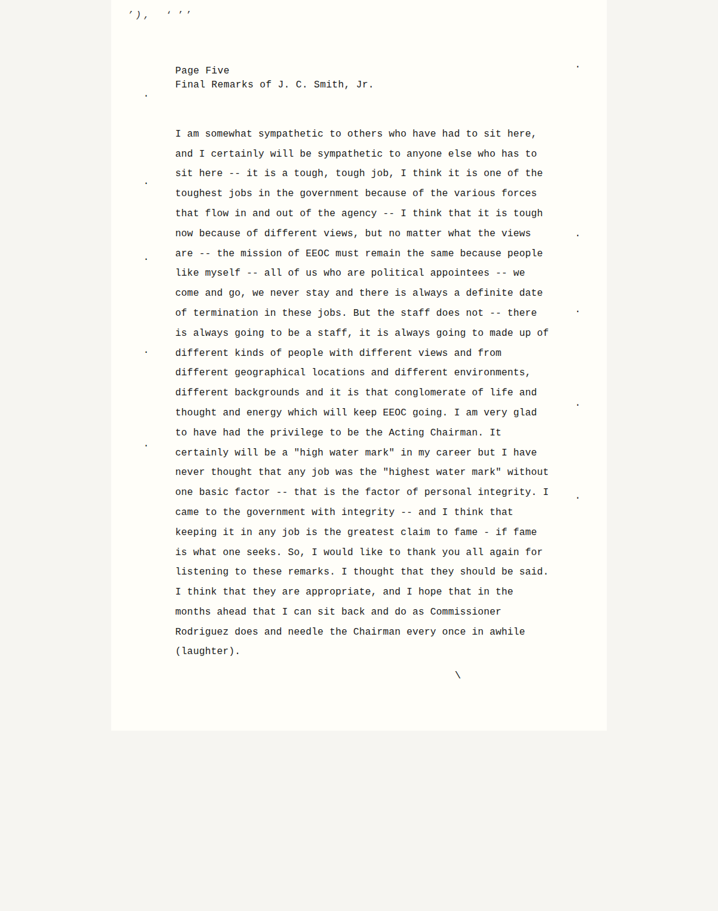’ ) ,‘ ’ ’
· · · · · · · · · ·
Page Five Final Remarks of J. C. Smith, Jr.
I am somewhat sympathetic to others who have had to sit here, and I certainly will be sympathetic to anyone else who has to sit here -- it is a tough, tough job, I think it is one of the toughest jobs in the government because of the various forces that flow in and out of the agency -- I think that it is tough now because of different views, but no matter what the views are -- the mission of EEOC must remain the same because people like myself -- all of us who are political appointees -- we come and go, we never stay and there is always a definite date of termination in these jobs. But the staff does not -- there is always going to be a staff, it is always going to made up of different kinds of people with different views and from different geographical locations and different environments, different backgrounds and it is that conglomerate of life and thought and energy which will keep EEOC going. I am very glad to have had the privilege to be the Acting Chairman. It certainly will be a "high water mark" in my career but I have never thought that any job was the "highest water mark" without one basic factor -- that is the factor of personal integrity. I came to the government with integrity -- and I think that keeping it in any job is the greatest claim to fame - if fame is what one seeks. So, I would like to thank you all again for listening to these remarks. I thought that they should be said. I think that they are appropriate, and I hope that in the months ahead that I can sit back and do as Commissioner Rodriguez does and needle the Chairman every once in awhile (laughter).
\